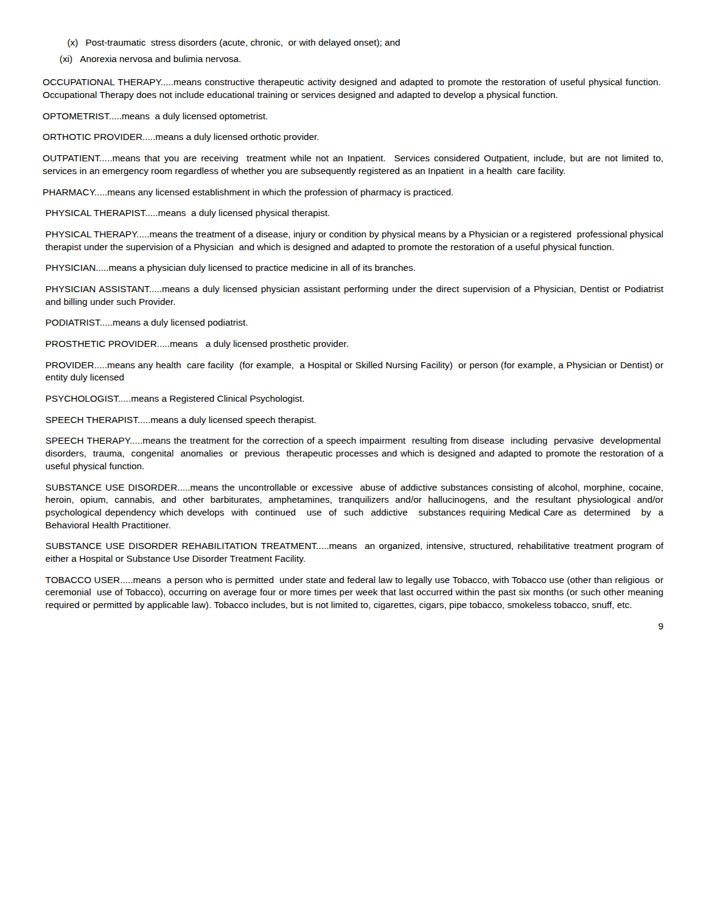(x) Post-traumatic stress disorders (acute, chronic, or with delayed onset); and
(xi) Anorexia nervosa and bulimia nervosa.
OCCUPATIONAL THERAPY.....means constructive therapeutic activity designed and adapted to promote the restoration of useful physical function. Occupational Therapy does not include educational training or services designed and adapted to develop a physical function.
OPTOMETRIST.....means a duly licensed optometrist.
ORTHOTIC PROVIDER.....means a duly licensed orthotic provider.
OUTPATIENT.....means that you are receiving treatment while not an Inpatient. Services considered Outpatient, include, but are not limited to, services in an emergency room regardless of whether you are subsequently registered as an Inpatient in a health care facility.
PHARMACY.....means any licensed establishment in which the profession of pharmacy is practiced.
PHYSICAL THERAPIST.....means a duly licensed physical therapist.
PHYSICAL THERAPY.....means the treatment of a disease, injury or condition by physical means by a Physician or a registered professional physical therapist under the supervision of a Physician and which is designed and adapted to promote the restoration of a useful physical function.
PHYSICIAN.....means a physician duly licensed to practice medicine in all of its branches.
PHYSICIAN ASSISTANT.....means a duly licensed physician assistant performing under the direct supervision of a Physician, Dentist or Podiatrist and billing under such Provider.
PODIATRIST.....means a duly licensed podiatrist.
PROSTHETIC PROVIDER.....means a duly licensed prosthetic provider.
PROVIDER.....means any health care facility (for example, a Hospital or Skilled Nursing Facility) or person (for example, a Physician or Dentist) or entity duly licensed
PSYCHOLOGIST.....means a Registered Clinical Psychologist.
SPEECH THERAPIST.....means a duly licensed speech therapist.
SPEECH THERAPY.....means the treatment for the correction of a speech impairment resulting from disease including pervasive developmental disorders, trauma, congenital anomalies or previous therapeutic processes and which is designed and adapted to promote the restoration of a useful physical function.
SUBSTANCE USE DISORDER.....means the uncontrollable or excessive abuse of addictive substances consisting of alcohol, morphine, cocaine, heroin, opium, cannabis, and other barbiturates, amphetamines, tranquilizers and/or hallucinogens, and the resultant physiological and/or psychological dependency which develops with continued use of such addictive substances requiring Medical Care as determined by a Behavioral Health Practitioner.
SUBSTANCE USE DISORDER REHABILITATION TREATMENT.....means an organized, intensive, structured, rehabilitative treatment program of either a Hospital or Substance Use Disorder Treatment Facility.
TOBACCO USER.....means a person who is permitted under state and federal law to legally use Tobacco, with Tobacco use (other than religious or ceremonial use of Tobacco), occurring on average four or more times per week that last occurred within the past six months (or such other meaning required or permitted by applicable law). Tobacco includes, but is not limited to, cigarettes, cigars, pipe tobacco, smokeless tobacco, snuff, etc.
9